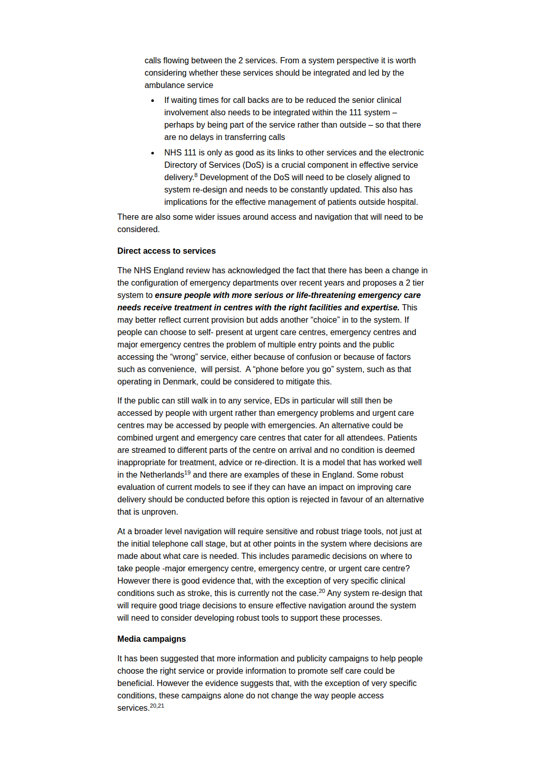calls flowing between the 2 services. From a system perspective it is worth considering whether these services should be integrated and led by the ambulance service
If waiting times for call backs are to be reduced the senior clinical involvement also needs to be integrated within the 111 system – perhaps by being part of the service rather than outside – so that there are no delays in transferring calls
NHS 111 is only as good as its links to other services and the electronic Directory of Services (DoS) is a crucial component in effective service delivery.8 Development of the DoS will need to be closely aligned to system re-design and needs to be constantly updated. This also has implications for the effective management of patients outside hospital.
There are also some wider issues around access and navigation that will need to be considered.
Direct access to services
The NHS England review has acknowledged the fact that there has been a change in the configuration of emergency departments over recent years and proposes a 2 tier system to ensure people with more serious or life-threatening emergency care needs receive treatment in centres with the right facilities and expertise. This may better reflect current provision but adds another “choice” in to the system. If people can choose to self- present at urgent care centres, emergency centres and major emergency centres the problem of multiple entry points and the public accessing the “wrong” service, either because of confusion or because of factors such as convenience, will persist. A “phone before you go” system, such as that operating in Denmark, could be considered to mitigate this.
If the public can still walk in to any service, EDs in particular will still then be accessed by people with urgent rather than emergency problems and urgent care centres may be accessed by people with emergencies. An alternative could be combined urgent and emergency care centres that cater for all attendees. Patients are streamed to different parts of the centre on arrival and no condition is deemed inappropriate for treatment, advice or re-direction. It is a model that has worked well in the Netherlands19 and there are examples of these in England. Some robust evaluation of current models to see if they can have an impact on improving care delivery should be conducted before this option is rejected in favour of an alternative that is unproven.
At a broader level navigation will require sensitive and robust triage tools, not just at the initial telephone call stage, but at other points in the system where decisions are made about what care is needed. This includes paramedic decisions on where to take people -major emergency centre, emergency centre, or urgent care centre? However there is good evidence that, with the exception of very specific clinical conditions such as stroke, this is currently not the case.20 Any system re-design that will require good triage decisions to ensure effective navigation around the system will need to consider developing robust tools to support these processes.
Media campaigns
It has been suggested that more information and publicity campaigns to help people choose the right service or provide information to promote self care could be beneficial. However the evidence suggests that, with the exception of very specific conditions, these campaigns alone do not change the way people access services.20,21